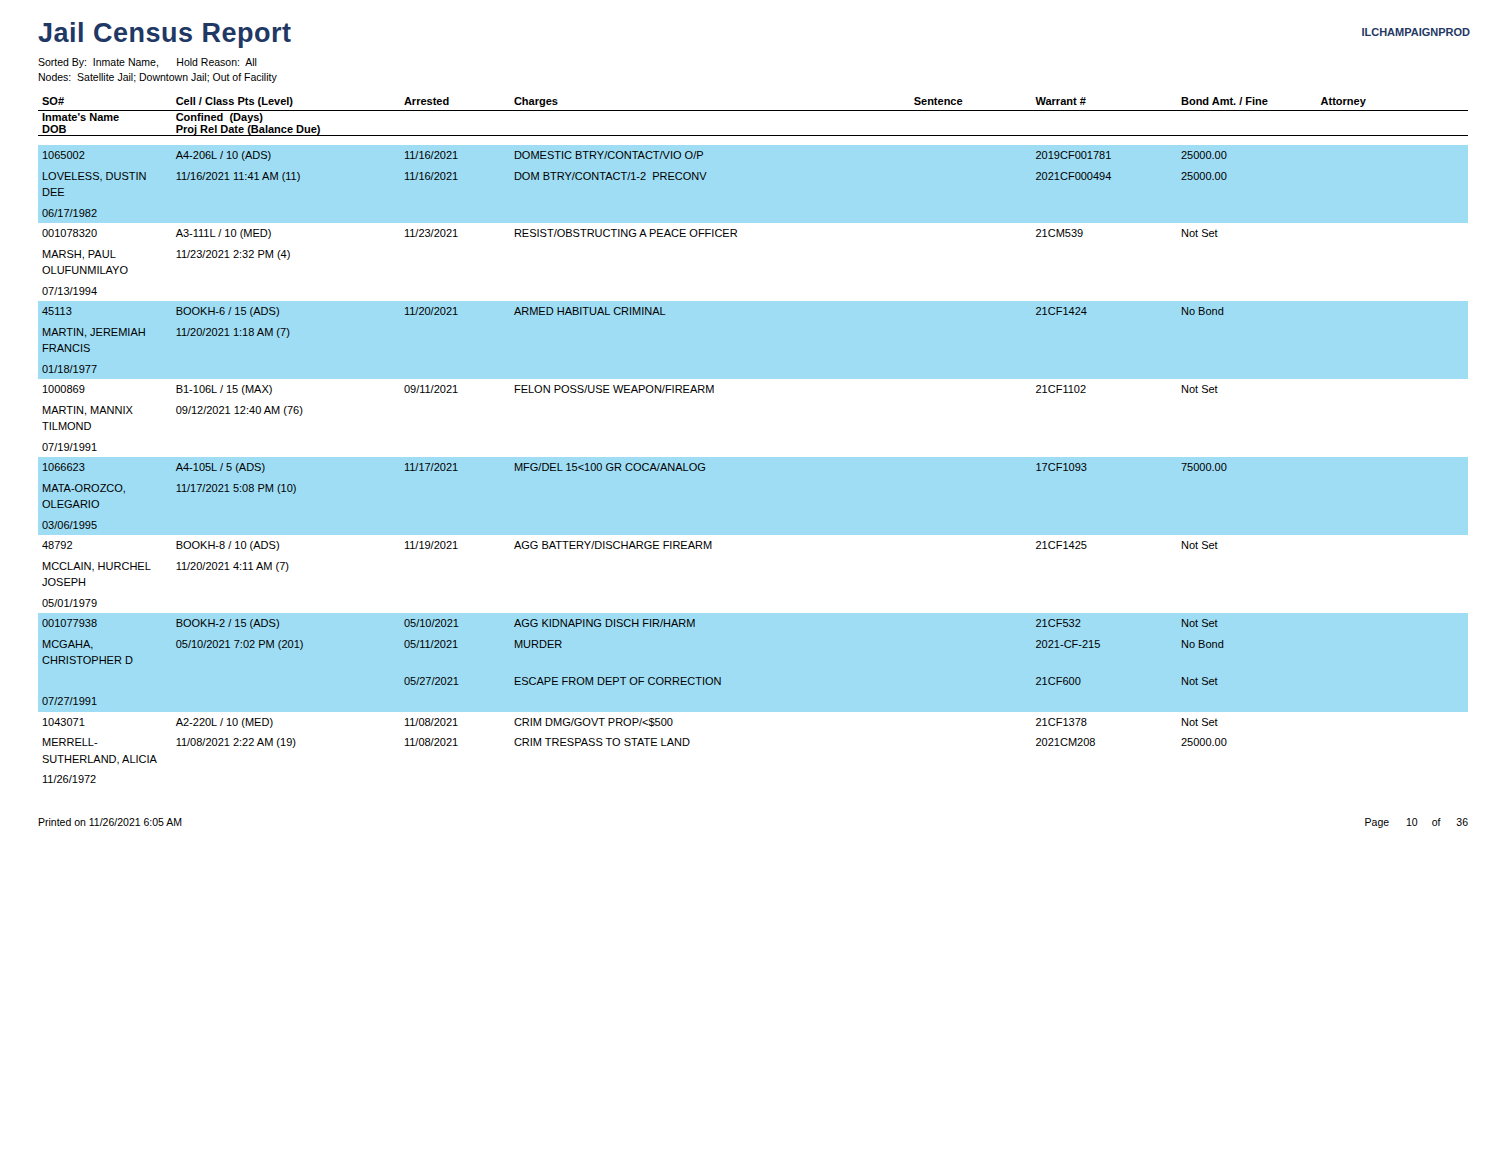ILCHAMPAIGNPROD
Jail Census Report
Sorted By: Inmate Name, Hold Reason: All
Nodes: Satellite Jail; Downtown Jail; Out of Facility
| SO# | Cell / Class Pts (Level) | Arrested | Charges | Sentence | Warrant # | Bond Amt. / Fine | Attorney |
| --- | --- | --- | --- | --- | --- | --- | --- |
| Inmate's Name | Confined (Days) | | | | | | |
| DOB | Proj Rel Date (Balance Due) | | | | | | |
| 1065002 | A4-206L / 10 (ADS) | 11/16/2021 | DOMESTIC BTRY/CONTACT/VIO O/P | | 2019CF001781 | 25000.00 | |
| LOVELESS, DUSTIN DEE | 11/16/2021 11:41 AM (11) | 11/16/2021 | DOM BTRY/CONTACT/1-2 PRECONV | | 2021CF000494 | 25000.00 | |
| 06/17/1982 | | | | | | | |
| 001078320 | A3-111L / 10 (MED) | 11/23/2021 | RESIST/OBSTRUCTING A PEACE OFFICER | | 21CM539 | Not Set | |
| MARSH, PAUL OLUFUNMILAYO | 11/23/2021 2:32 PM (4) | | | | | | |
| 07/13/1994 | | | | | | | |
| 45113 | BOOKH-6 / 15 (ADS) | 11/20/2021 | ARMED HABITUAL CRIMINAL | | 21CF1424 | No Bond | |
| MARTIN, JEREMIAH FRANCIS | 11/20/2021 1:18 AM (7) | | | | | | |
| 01/18/1977 | | | | | | | |
| 1000869 | B1-106L / 15 (MAX) | 09/11/2021 | FELON POSS/USE WEAPON/FIREARM | | 21CF1102 | Not Set | |
| MARTIN, MANNIX TILMOND | 09/12/2021 12:40 AM (76) | | | | | | |
| 07/19/1991 | | | | | | | |
| 1066623 | A4-105L / 5 (ADS) | 11/17/2021 | MFG/DEL 15<100 GR COCA/ANALOG | | 17CF1093 | 75000.00 | |
| MATA-OROZCO, OLEGARIO | 11/17/2021 5:08 PM (10) | | | | | | |
| 03/06/1995 | | | | | | | |
| 48792 | BOOKH-8 / 10 (ADS) | 11/19/2021 | AGG BATTERY/DISCHARGE FIREARM | | 21CF1425 | Not Set | |
| MCCLAIN, HURCHEL JOSEPH | 11/20/2021 4:11 AM (7) | | | | | | |
| 05/01/1979 | | | | | | | |
| 001077938 | BOOKH-2 / 15 (ADS) | 05/10/2021 | AGG KIDNAPING DISCH FIR/HARM | | 21CF532 | Not Set | |
| MCGAHA, CHRISTOPHER D | 05/10/2021 7:02 PM (201) | 05/11/2021 | MURDER | | 2021-CF-215 | No Bond | |
| | | 05/27/2021 | ESCAPE FROM DEPT OF CORRECTION | | 21CF600 | Not Set | |
| 07/27/1991 | | | | | | | |
| 1043071 | A2-220L / 10 (MED) | 11/08/2021 | CRIM DMG/GOVT PROP/<$500 | | 21CF1378 | Not Set | |
| MERRELL-SUTHERLAND, ALICIA | 11/08/2021 2:22 AM (19) | 11/08/2021 | CRIM TRESPASS TO STATE LAND | | 2021CM208 | 25000.00 | |
| 11/26/1972 | | | | | | | |
Printed on 11/26/2021 6:05 AM Page 10 of 36